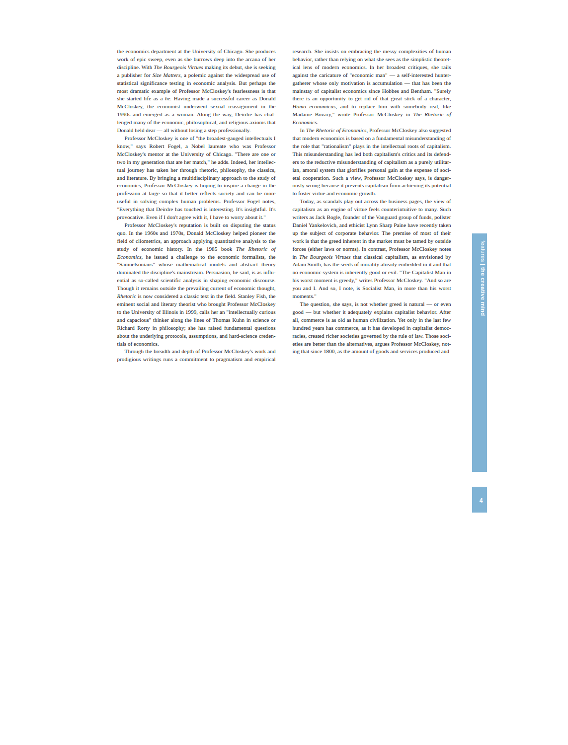features | the creative mind
4
the economics department at the University of Chicago. She produces work of epic sweep, even as she burrows deep into the arcana of her discipline. With The Bourgeois Virtues making its debut, she is seeking a publisher for Size Matters, a polemic against the widespread use of statistical significance testing in economic analysis. But perhaps the most dramatic example of Professor McCloskey's fearlessness is that she started life as a he. Having made a successful career as Donald McCloskey, the economist underwent sexual reassignment in the 1990s and emerged as a woman. Along the way, Deirdre has challenged many of the economic, philosophical, and religious axioms that Donald held dear — all without losing a step professionally.
Professor McCloskey is one of "the broadest-gauged intellectuals I know," says Robert Fogel, a Nobel laureate who was Professor McCloskey's mentor at the University of Chicago. "There are one or two in my generation that are her match," he adds. Indeed, her intellectual journey has taken her through rhetoric, philosophy, the classics, and literature. By bringing a multidisciplinary approach to the study of economics, Professor McCloskey is hoping to inspire a change in the profession at large so that it better reflects society and can be more useful in solving complex human problems. Professor Fogel notes, "Everything that Deirdre has touched is interesting. It's insightful. It's provocative. Even if I don't agree with it, I have to worry about it."
Professor McCloskey's reputation is built on disputing the status quo. In the 1960s and 1970s, Donald McCloskey helped pioneer the field of cliometrics, an approach applying quantitative analysis to the study of economic history. In the 1985 book The Rhetoric of Economics, he issued a challenge to the economic formalists, the "Samuelsonians" whose mathematical models and abstract theory dominated the discipline's mainstream. Persuasion, he said, is as influential as so-called scientific analysis in shaping economic discourse. Though it remains outside the prevailing current of economic thought, Rhetoric is now considered a classic text in the field. Stanley Fish, the eminent social and literary theorist who brought Professor McCloskey to the University of Illinois in 1999, calls her an "intellectually curious and capacious" thinker along the lines of Thomas Kuhn in science or Richard Rorty in philosophy; she has raised fundamental questions about the underlying protocols, assumptions, and hard-science credentials of economics.
Through the breadth and depth of Professor McCloskey's work and prodigious writings runs a commitment to pragmatism and empirical research. She insists on embracing the messy complexities of human behavior, rather than relying on what she sees as the simplistic theoretical lens of modern economics. In her broadest critiques, she rails against the caricature of "economic man" — a self-interested hunter-gatherer whose only motivation is accumulation — that has been the mainstay of capitalist economics since Hobbes and Bentham. "Surely there is an opportunity to get rid of that great stick of a character, Homo economicus, and to replace him with somebody real, like Madame Bovary," wrote Professor McCloskey in The Rhetoric of Economics.
In The Rhetoric of Economics, Professor McCloskey also suggested that modern economics is based on a fundamental misunderstanding of the role that "rationalism" plays in the intellectual roots of capitalism. This misunderstanding has led both capitalism's critics and its defenders to the reductive misunderstanding of capitalism as a purely utilitarian, amoral system that glorifies personal gain at the expense of societal cooperation. Such a view, Professor McCloskey says, is dangerously wrong because it prevents capitalism from achieving its potential to foster virtue and economic growth.
Today, as scandals play out across the business pages, the view of capitalism as an engine of virtue feels counterintuitive to many. Such writers as Jack Bogle, founder of the Vanguard group of funds, pollster Daniel Yankelovich, and ethicist Lynn Sharp Paine have recently taken up the subject of corporate behavior. The premise of most of their work is that the greed inherent in the market must be tamed by outside forces (either laws or norms). In contrast, Professor McCloskey notes in The Bourgeois Virtues that classical capitalism, as envisioned by Adam Smith, has the seeds of morality already embedded in it and that no economic system is inherently good or evil. "The Capitalist Man in his worst moment is greedy," writes Professor McCloskey. "And so are you and I. And so, I note, is Socialist Man, in more than his worst moments."
The question, she says, is not whether greed is natural — or even good — but whether it adequately explains capitalist behavior. After all, commerce is as old as human civilization. Yet only in the last few hundred years has commerce, as it has developed in capitalist democracies, created richer societies governed by the rule of law. Those societies are better than the alternatives, argues Professor McCloskey, noting that since 1800, as the amount of goods and services produced and